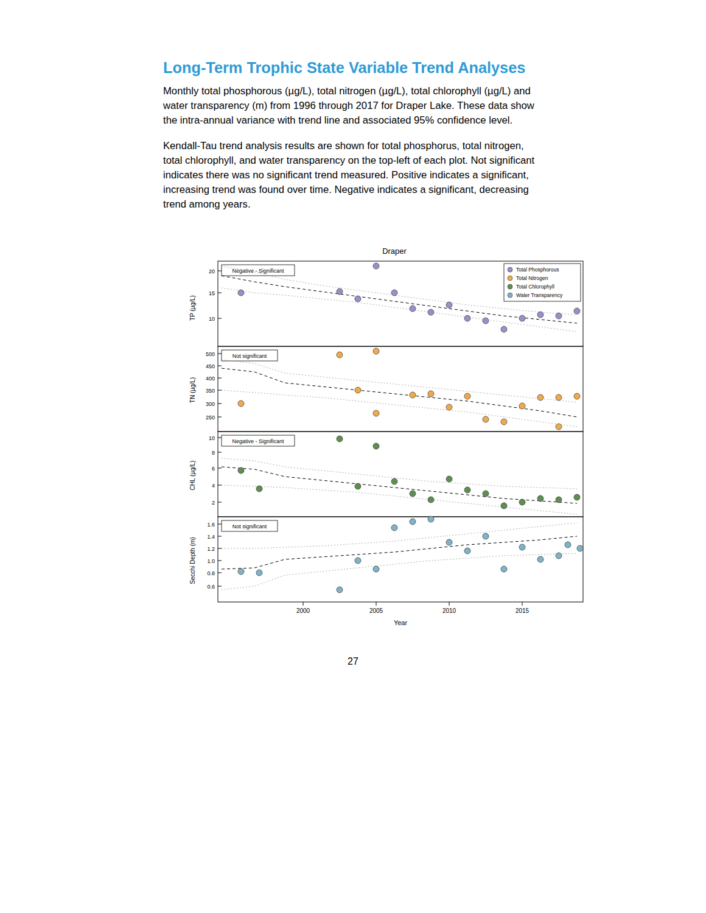Long-Term Trophic State Variable Trend Analyses
Monthly total phosphorous (µg/L), total nitrogen (µg/L), total chlorophyll (µg/L) and water transparency (m) from 1996 through 2017 for Draper Lake. These data show the intra-annual variance with trend line and associated 95% confidence level.
Kendall-Tau trend analysis results are shown for total phosphorus, total nitrogen, total chlorophyll, and water transparency on the top-left of each plot. Not significant indicates there was no significant trend measured. Positive indicates a significant, increasing trend was found over time. Negative indicates a significant, decreasing trend among years.
Draper 20 15 10 TP (µg/L) Negative - Significant Total Phosphorous Total Nitrogen Total Chlorophyll Water Transparency 500 450 400 350 300 250 TN (µg/L) Not significant 10 8 6 4 2 CHL (µg/L) Negative - Significant 1.6 1.4 1.2 1.0 0.8 0.6 Secchi Depth (m) Not significant 2000 2005 2010 2015 Year
27